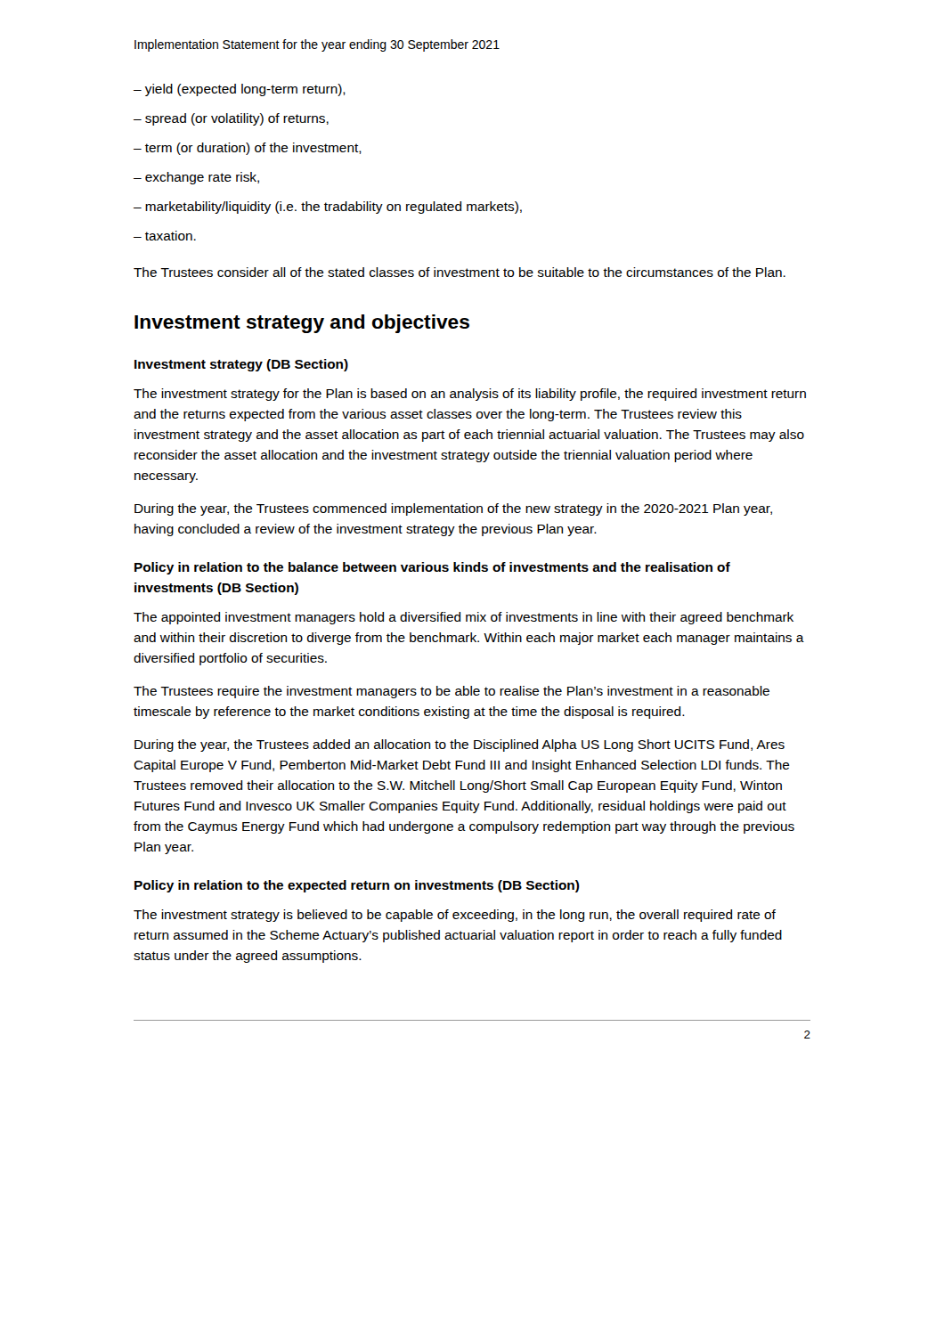Implementation Statement for the year ending 30 September 2021
– yield (expected long-term return),
– spread (or volatility) of returns,
– term (or duration) of the investment,
– exchange rate risk,
– marketability/liquidity (i.e. the tradability on regulated markets),
– taxation.
The Trustees consider all of the stated classes of investment to be suitable to the circumstances of the Plan.
Investment strategy and objectives
Investment strategy (DB Section)
The investment strategy for the Plan is based on an analysis of its liability profile, the required investment return and the returns expected from the various asset classes over the long-term. The Trustees review this investment strategy and the asset allocation as part of each triennial actuarial valuation. The Trustees may also reconsider the asset allocation and the investment strategy outside the triennial valuation period where necessary.
During the year, the Trustees commenced implementation of the new strategy in the 2020-2021 Plan year, having concluded a review of the investment strategy the previous Plan year.
Policy in relation to the balance between various kinds of investments and the realisation of investments (DB Section)
The appointed investment managers hold a diversified mix of investments in line with their agreed benchmark and within their discretion to diverge from the benchmark. Within each major market each manager maintains a diversified portfolio of securities.
The Trustees require the investment managers to be able to realise the Plan’s investment in a reasonable timescale by reference to the market conditions existing at the time the disposal is required.
During the year, the Trustees added an allocation to the Disciplined Alpha US Long Short UCITS Fund, Ares Capital Europe V Fund, Pemberton Mid-Market Debt Fund III and Insight Enhanced Selection LDI funds. The Trustees removed their allocation to the S.W. Mitchell Long/Short Small Cap European Equity Fund, Winton Futures Fund and Invesco UK Smaller Companies Equity Fund. Additionally, residual holdings were paid out from the Caymus Energy Fund which had undergone a compulsory redemption part way through the previous Plan year.
Policy in relation to the expected return on investments (DB Section)
The investment strategy is believed to be capable of exceeding, in the long run, the overall required rate of return assumed in the Scheme Actuary’s published actuarial valuation report in order to reach a fully funded status under the agreed assumptions.
2